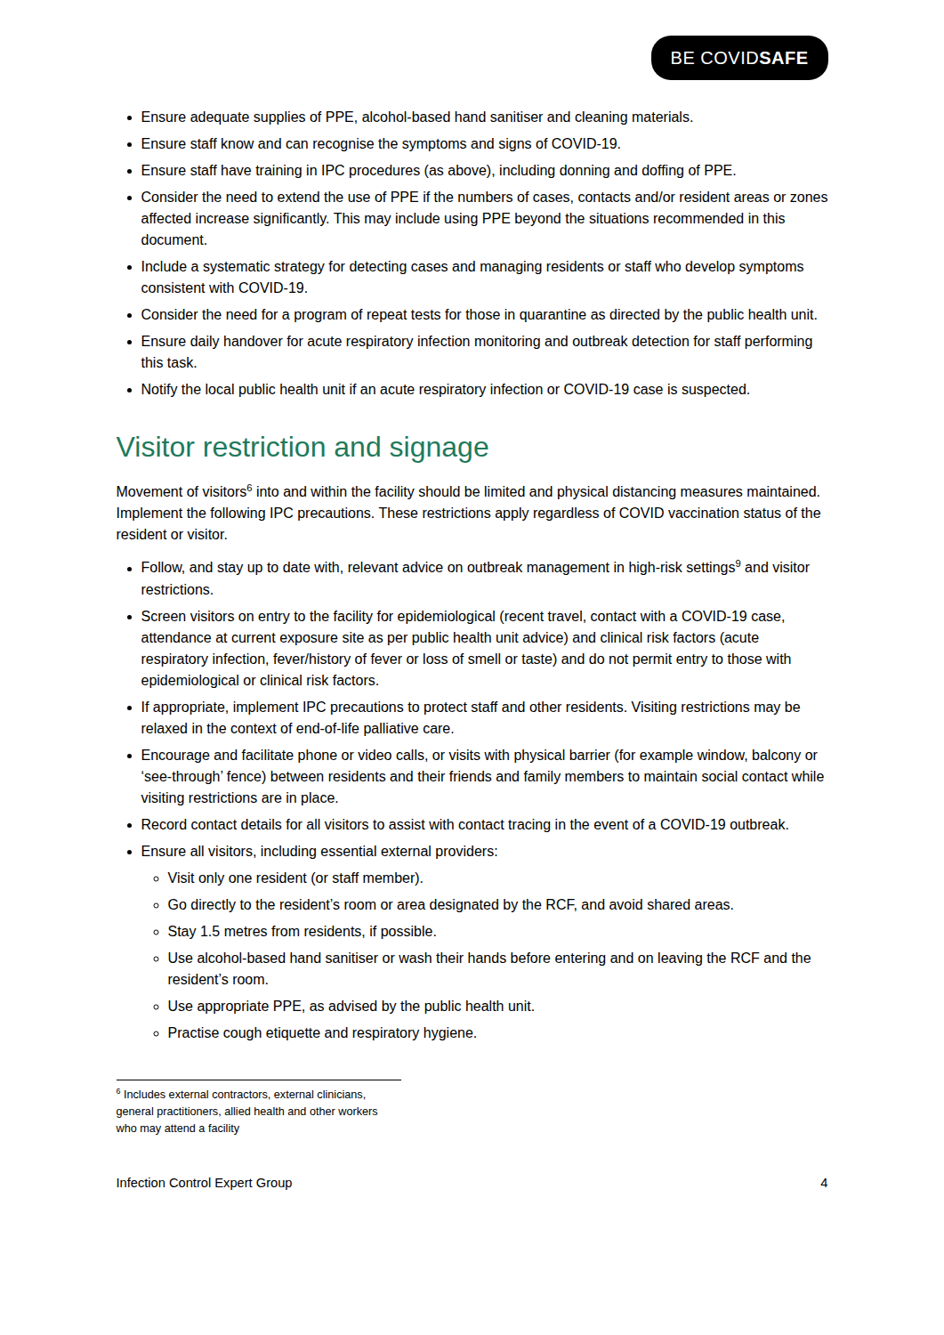BE COVID SAFE
Ensure adequate supplies of PPE, alcohol-based hand sanitiser and cleaning materials.
Ensure staff know and can recognise the symptoms and signs of COVID-19.
Ensure staff have training in IPC procedures (as above), including donning and doffing of PPE.
Consider the need to extend the use of PPE if the numbers of cases, contacts and/or resident areas or zones affected increase significantly. This may include using PPE beyond the situations recommended in this document.
Include a systematic strategy for detecting cases and managing residents or staff who develop symptoms consistent with COVID-19.
Consider the need for a program of repeat tests for those in quarantine as directed by the public health unit.
Ensure daily handover for acute respiratory infection monitoring and outbreak detection for staff performing this task.
Notify the local public health unit if an acute respiratory infection or COVID-19 case is suspected.
Visitor restriction and signage
Movement of visitors6 into and within the facility should be limited and physical distancing measures maintained. Implement the following IPC precautions. These restrictions apply regardless of COVID vaccination status of the resident or visitor.
Follow, and stay up to date with, relevant advice on outbreak management in high-risk settings9 and visitor restrictions.
Screen visitors on entry to the facility for epidemiological (recent travel, contact with a COVID-19 case, attendance at current exposure site as per public health unit advice) and clinical risk factors (acute respiratory infection, fever/history of fever or loss of smell or taste) and do not permit entry to those with epidemiological or clinical risk factors.
If appropriate, implement IPC precautions to protect staff and other residents. Visiting restrictions may be relaxed in the context of end-of-life palliative care.
Encourage and facilitate phone or video calls, or visits with physical barrier (for example window, balcony or ‘see-through’ fence) between residents and their friends and family members to maintain social contact while visiting restrictions are in place.
Record contact details for all visitors to assist with contact tracing in the event of a COVID-19 outbreak.
Ensure all visitors, including essential external providers:
Visit only one resident (or staff member).
Go directly to the resident’s room or area designated by the RCF, and avoid shared areas.
Stay 1.5 metres from residents, if possible.
Use alcohol-based hand sanitiser or wash their hands before entering and on leaving the RCF and the resident’s room.
Use appropriate PPE, as advised by the public health unit.
Practise cough etiquette and respiratory hygiene.
6 Includes external contractors, external clinicians, general practitioners, allied health and other workers who may attend a facility
Infection Control Expert Group 4